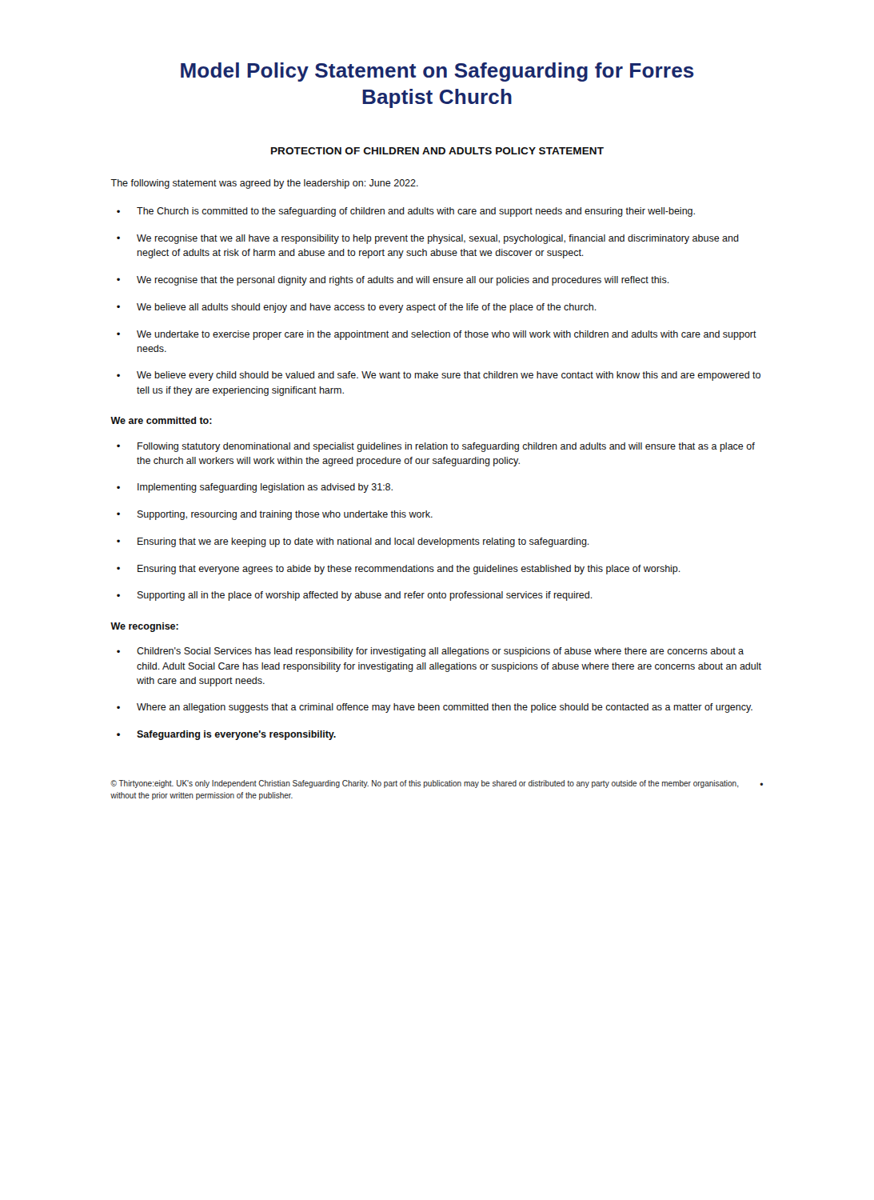Model Policy Statement on Safeguarding for Forres
Baptist Church
PROTECTION OF CHILDREN AND ADULTS POLICY STATEMENT
The following statement was agreed by the leadership on: June 2022.
The Church is committed to the safeguarding of children and adults with care and support needs and ensuring their well-being.
We recognise that we all have a responsibility to help prevent the physical, sexual, psychological, financial and discriminatory abuse and neglect of adults at risk of harm and abuse and to report any such abuse that we discover or suspect.
We recognise that the personal dignity and rights of adults and will ensure all our policies and procedures will reflect this.
We believe all adults should enjoy and have access to every aspect of the life of the place of the church.
We undertake to exercise proper care in the appointment and selection of those who will work with children and adults with care and support needs.
We believe every child should be valued and safe. We want to make sure that children we have contact with know this and are empowered to tell us if they are experiencing significant harm.
We are committed to:
Following statutory denominational and specialist guidelines in relation to safeguarding children and adults and will ensure that as a place of the church all workers will work within the agreed procedure of our safeguarding policy.
Implementing safeguarding legislation as advised by 31:8.
Supporting, resourcing and training those who undertake this work.
Ensuring that we are keeping up to date with national and local developments relating to safeguarding.
Ensuring that everyone agrees to abide by these recommendations and the guidelines established by this place of worship.
Supporting all in the place of worship affected by abuse and refer onto professional services if required.
We recognise:
Children's Social Services has lead responsibility for investigating all allegations or suspicions of abuse where there are concerns about a child. Adult Social Care has lead responsibility for investigating all allegations or suspicions of abuse where there are concerns about an adult with care and support needs.
Where an allegation suggests that a criminal offence may have been committed then the police should be contacted as a matter of urgency.
Safeguarding is everyone's responsibility.
• © Thirtyone:eight. UK's only Independent Christian Safeguarding Charity. No part of this publication may be shared or distributed to any party outside of the member organisation, without the prior written permission of the publisher.